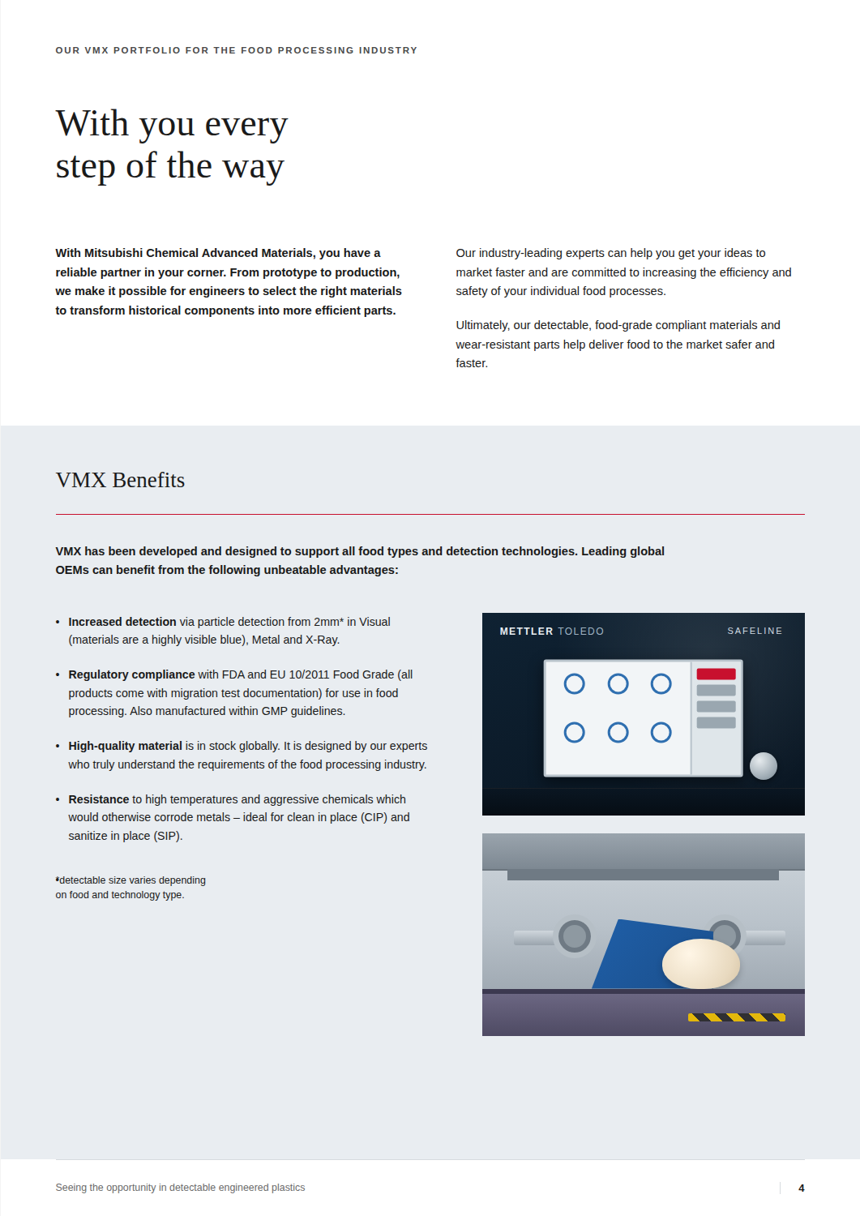Our VMX portfolio for the food processing industry
With you every
step of the way
With Mitsubishi Chemical Advanced Materials, you have a reliable partner in your corner. From prototype to production, we make it possible for engineers to select the right materials to transform historical components into more efficient parts.
Our industry-leading experts can help you get your ideas to market faster and are committed to increasing the efficiency and safety of your individual food processes.
Ultimately, our detectable, food-grade compliant materials and wear-resistant parts help deliver food to the market safer and faster.
VMX Benefits
VMX has been developed and designed to support all food types and detection technologies. Leading global OEMs can benefit from the following unbeatable advantages:
Increased detection via particle detection from 2mm* in Visual (materials are a highly visible blue), Metal and X-Ray.
Regulatory compliance with FDA and EU 10/2011 Food Grade (all products come with migration test documentation) for use in food processing. Also manufactured within GMP guidelines.
High-quality material is in stock globally. It is designed by our experts who truly understand the requirements of the food processing industry.
Resistance to high temperatures and aggressive chemicals which would otherwise corrode metals – ideal for clean in place (CIP) and sanitize in place (SIP).
*detectable size varies depending
on food and technology type.
METTLER TOLEDO
SAFELINE
Seeing the opportunity in detectable engineered plastics
4